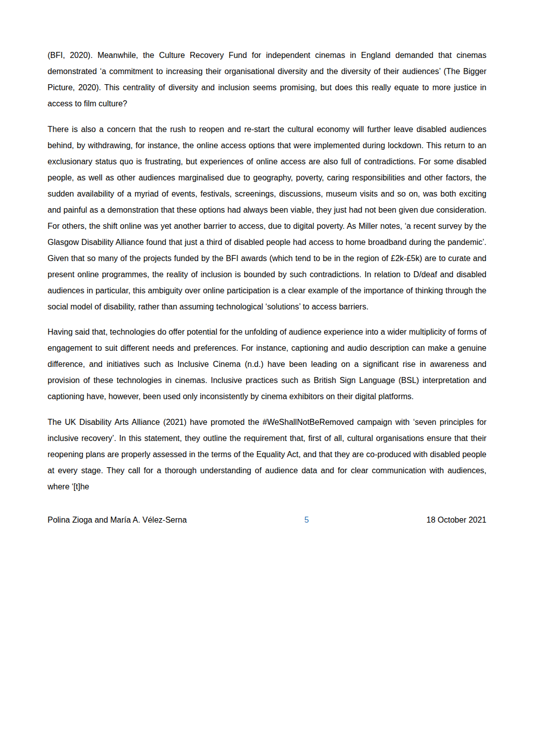(BFI, 2020). Meanwhile, the Culture Recovery Fund for independent cinemas in England demanded that cinemas demonstrated ‘a commitment to increasing their organisational diversity and the diversity of their audiences’ (The Bigger Picture, 2020). This centrality of diversity and inclusion seems promising, but does this really equate to more justice in access to film culture?
There is also a concern that the rush to reopen and re-start the cultural economy will further leave disabled audiences behind, by withdrawing, for instance, the online access options that were implemented during lockdown. This return to an exclusionary status quo is frustrating, but experiences of online access are also full of contradictions. For some disabled people, as well as other audiences marginalised due to geography, poverty, caring responsibilities and other factors, the sudden availability of a myriad of events, festivals, screenings, discussions, museum visits and so on, was both exciting and painful as a demonstration that these options had always been viable, they just had not been given due consideration. For others, the shift online was yet another barrier to access, due to digital poverty. As Miller notes, ‘a recent survey by the Glasgow Disability Alliance found that just a third of disabled people had access to home broadband during the pandemic’. Given that so many of the projects funded by the BFI awards (which tend to be in the region of £2k-£5k) are to curate and present online programmes, the reality of inclusion is bounded by such contradictions. In relation to D/deaf and disabled audiences in particular, this ambiguity over online participation is a clear example of the importance of thinking through the social model of disability, rather than assuming technological ‘solutions’ to access barriers.
Having said that, technologies do offer potential for the unfolding of audience experience into a wider multiplicity of forms of engagement to suit different needs and preferences. For instance, captioning and audio description can make a genuine difference, and initiatives such as Inclusive Cinema (n.d.) have been leading on a significant rise in awareness and provision of these technologies in cinemas. Inclusive practices such as British Sign Language (BSL) interpretation and captioning have, however, been used only inconsistently by cinema exhibitors on their digital platforms.
The UK Disability Arts Alliance (2021) have promoted the #WeShallNotBeRemoved campaign with ‘seven principles for inclusive recovery’. In this statement, they outline the requirement that, first of all, cultural organisations ensure that their reopening plans are properly assessed in the terms of the Equality Act, and that they are co-produced with disabled people at every stage. They call for a thorough understanding of audience data and for clear communication with audiences, where ‘[t]he
Polina Zioga and María A. Vélez-Serna 5 18 October 2021